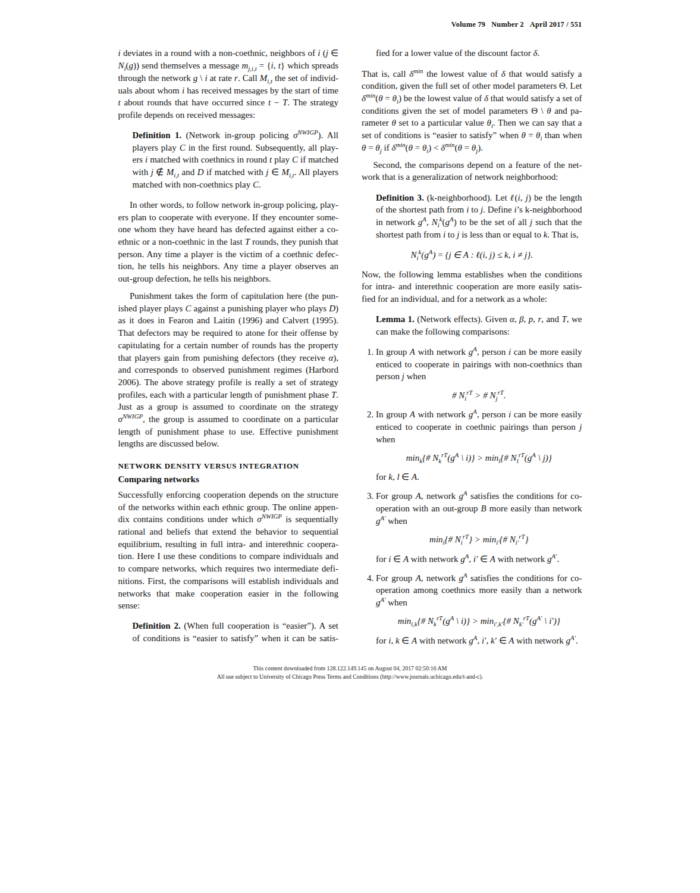Volume 79 Number 2 April 2017 / 551
i deviates in a round with a non-coethnic, neighbors of i (j ∈ Ni(g)) send themselves a message mj,i,t = {i, t} which spreads through the network g \ i at rate r. Call Mi,t the set of individuals about whom i has received messages by the start of time t about rounds that have occurred since t − T. The strategy profile depends on received messages:
Definition 1. (Network in-group policing σNWIGP). All players play C in the first round. Subsequently, all players i matched with coethnics in round t play C if matched with j ∉ Mi,t and D if matched with j ∈ Mi,t. All players matched with non-coethnics play C.
In other words, to follow network in-group policing, players plan to cooperate with everyone. If they encounter someone whom they have heard has defected against either a coethnic or a non-coethnic in the last T rounds, they punish that person. Any time a player is the victim of a coethnic defection, he tells his neighbors. Any time a player observes an out-group defection, he tells his neighbors.
Punishment takes the form of capitulation here (the punished player plays C against a punishing player who plays D) as it does in Fearon and Laitin (1996) and Calvert (1995). That defectors may be required to atone for their offense by capitulating for a certain number of rounds has the property that players gain from punishing defectors (they receive α), and corresponds to observed punishment regimes (Harbord 2006). The above strategy profile is really a set of strategy profiles, each with a particular length of punishment phase T. Just as a group is assumed to coordinate on the strategy σNWIGP, the group is assumed to coordinate on a particular length of punishment phase to use. Effective punishment lengths are discussed below.
Network Density versus Integration
Comparing networks
Successfully enforcing cooperation depends on the structure of the networks within each ethnic group. The online appendix contains conditions under which σNWIGP is sequentially rational and beliefs that extend the behavior to sequential equilibrium, resulting in full intra- and interethnic cooperation. Here I use these conditions to compare individuals and to compare networks, which requires two intermediate definitions. First, the comparisons will establish individuals and networks that make cooperation easier in the following sense:
Definition 2. (When full cooperation is “easier”). A set of conditions is “easier to satisfy” when it can be satisfied for a lower value of the discount factor δ.
That is, call δmin the lowest value of δ that would satisfy a condition, given the full set of other model parameters Θ. Let δmin(θ = θi) be the lowest value of δ that would satisfy a set of conditions given the set of model parameters Θ \ θ and parameter θ set to a particular value θi. Then we can say that a set of conditions is “easier to satisfy” when θ = θi than when θ = θj if δmin(θ = θi) < δmin(θ = θj).
Second, the comparisons depend on a feature of the network that is a generalization of network neighborhood:
Definition 3. (k-neighborhood). Let ℓ(i, j) be the length of the shortest path from i to j. Define i’s k-neighborhood in network gA, Nik(gA) to be the set of all j such that the shortest path from i to j is less than or equal to k. That is,
Nik(gA) = {j ∈ A : ℓ(i, j) ≤ k, i ≠ j}.
Now, the following lemma establishes when the conditions for intra- and interethnic cooperation are more easily satisfied for an individual, and for a network as a whole:
Lemma 1. (Network effects). Given α, β, p, r, and T, we can make the following comparisons:
In group A with network gA, person i can be more easily enticed to cooperate in pairings with non-coethnics than person j when
# NirT > # NjrT.
In group A with network gA, person i can be more easily enticed to cooperate in coethnic pairings than person j when
mink{# NkrT(gA \ i)} > minl{# NlrT(gA \ j)}
for k, l ∈ A.
For group A, network gA satisfies the conditions for cooperation with an out-group B more easily than network gA′ when
mini{# NirT} > mini′{# Ni′rT}
for i ∈ A with network gA, i′ ∈ A with network gA′.
For group A, network gA satisfies the conditions for cooperation among coethnics more easily than a network gA′ when
mini,k{# NkrT(gA \ i)} > mini′,k′{# Nk′rT(gA′ \ i′)}
for i, k ∈ A with network gA, i′, k′ ∈ A with network gA′.
This content downloaded from 128.122.149.145 on August 04, 2017 02:50:16 AM
All use subject to University of Chicago Press Terms and Conditions (http://www.journals.uchicago.edu/t-and-c).